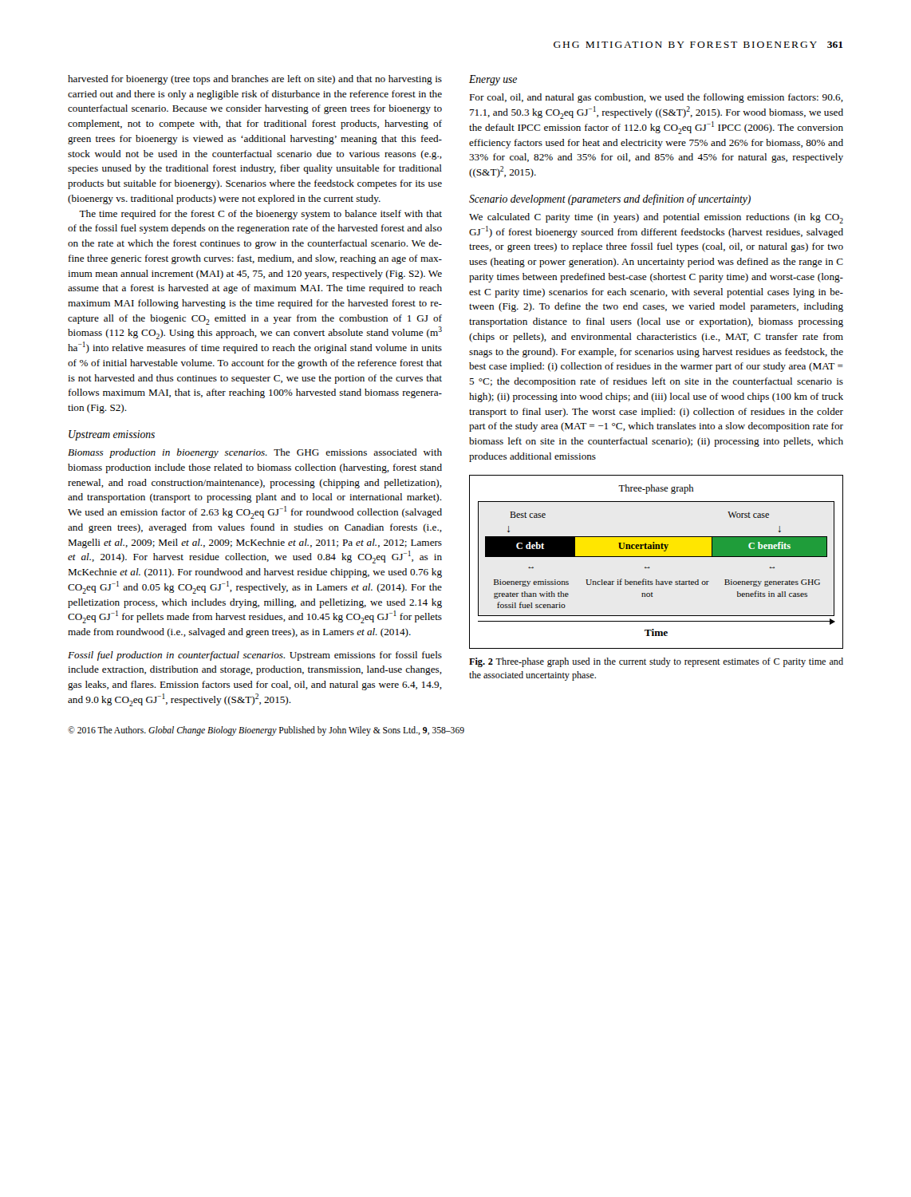GHG MITIGATION BY FOREST BIOENERGY 361
harvested for bioenergy (tree tops and branches are left on site) and that no harvesting is carried out and there is only a negligible risk of disturbance in the reference forest in the counterfactual scenario. Because we consider harvesting of green trees for bioenergy to complement, not to compete with, that for traditional forest products, harvesting of green trees for bioenergy is viewed as ‘additional harvesting’ meaning that this feedstock would not be used in the counterfactual scenario due to various reasons (e.g., species unused by the traditional forest industry, fiber quality unsuitable for traditional products but suitable for bioenergy). Scenarios where the feedstock competes for its use (bioenergy vs. traditional products) were not explored in the current study.
The time required for the forest C of the bioenergy system to balance itself with that of the fossil fuel system depends on the regeneration rate of the harvested forest and also on the rate at which the forest continues to grow in the counterfactual scenario. We define three generic forest growth curves: fast, medium, and slow, reaching an age of maximum mean annual increment (MAI) at 45, 75, and 120 years, respectively (Fig. S2). We assume that a forest is harvested at age of maximum MAI. The time required to reach maximum MAI following harvesting is the time required for the harvested forest to recapture all of the biogenic CO2 emitted in a year from the combustion of 1 GJ of biomass (112 kg CO2). Using this approach, we can convert absolute stand volume (m3 ha−1) into relative measures of time required to reach the original stand volume in units of % of initial harvestable volume. To account for the growth of the reference forest that is not harvested and thus continues to sequester C, we use the portion of the curves that follows maximum MAI, that is, after reaching 100% harvested stand biomass regeneration (Fig. S2).
Upstream emissions
Biomass production in bioenergy scenarios. The GHG emissions associated with biomass production include those related to biomass collection (harvesting, forest stand renewal, and road construction/maintenance), processing (chipping and pelletization), and transportation (transport to processing plant and to local or international market). We used an emission factor of 2.63 kg CO2eq GJ−1 for roundwood collection (salvaged and green trees), averaged from values found in studies on Canadian forests (i.e., Magelli et al., 2009; Meil et al., 2009; McKechnie et al., 2011; Pa et al., 2012; Lamers et al., 2014). For harvest residue collection, we used 0.84 kg CO2eq GJ−1, as in McKechnie et al. (2011). For roundwood and harvest residue chipping, we used 0.76 kg CO2eq GJ−1 and 0.05 kg CO2eq GJ−1, respectively, as in Lamers et al. (2014). For the pelletization process, which includes drying, milling, and pelletizing, we used 2.14 kg CO2eq GJ−1 for pellets made from harvest residues, and 10.45 kg CO2eq GJ−1 for pellets made from roundwood (i.e., salvaged and green trees), as in Lamers et al. (2014).
Fossil fuel production in counterfactual scenarios. Upstream emissions for fossil fuels include extraction, distribution and storage, production, transmission, land-use changes, gas leaks, and flares. Emission factors used for coal, oil, and natural gas were 6.4, 14.9, and 9.0 kg CO2eq GJ−1, respectively ((S&T)2, 2015).
Energy use
For coal, oil, and natural gas combustion, we used the following emission factors: 90.6, 71.1, and 50.3 kg CO2eq GJ−1, respectively ((S&T)2, 2015). For wood biomass, we used the default IPCC emission factor of 112.0 kg CO2eq GJ−1 IPCC (2006). The conversion efficiency factors used for heat and electricity were 75% and 26% for biomass, 80% and 33% for coal, 82% and 35% for oil, and 85% and 45% for natural gas, respectively ((S&T)2, 2015).
Scenario development (parameters and definition of uncertainty)
We calculated C parity time (in years) and potential emission reductions (in kg CO2 GJ−1) of forest bioenergy sourced from different feedstocks (harvest residues, salvaged trees, or green trees) to replace three fossil fuel types (coal, oil, or natural gas) for two uses (heating or power generation). An uncertainty period was defined as the range in C parity times between predefined best-case (shortest C parity time) and worst-case (longest C parity time) scenarios for each scenario, with several potential cases lying in between (Fig. 2). To define the two end cases, we varied model parameters, including transportation distance to final users (local use or exportation), biomass processing (chips or pellets), and environmental characteristics (i.e., MAT, C transfer rate from snags to the ground). For example, for scenarios using harvest residues as feedstock, the best case implied: (i) collection of residues in the warmer part of our study area (MAT = 5 °C; the decomposition rate of residues left on site in the counterfactual scenario is high); (ii) processing into wood chips; and (iii) local use of wood chips (100 km of truck transport to final user). The worst case implied: (i) collection of residues in the colder part of the study area (MAT = −1 °C, which translates into a slow decomposition rate for biomass left on site in the counterfactual scenario); (ii) processing into pellets, which produces additional emissions
Three-phase graph
Best case Worst case
↓ ↓
C debt
Uncertainty
C benefits
↔
↔
↔
Bioenergy emissions greater than with the fossil fuel scenario
Unclear if benefits have started or not
Bioenergy generates GHG benefits in all cases
Time
Fig. 2 Three-phase graph used in the current study to represent estimates of C parity time and the associated uncertainty phase.
© 2016 The Authors. Global Change Biology Bioenergy Published by John Wiley & Sons Ltd., 9, 358–369